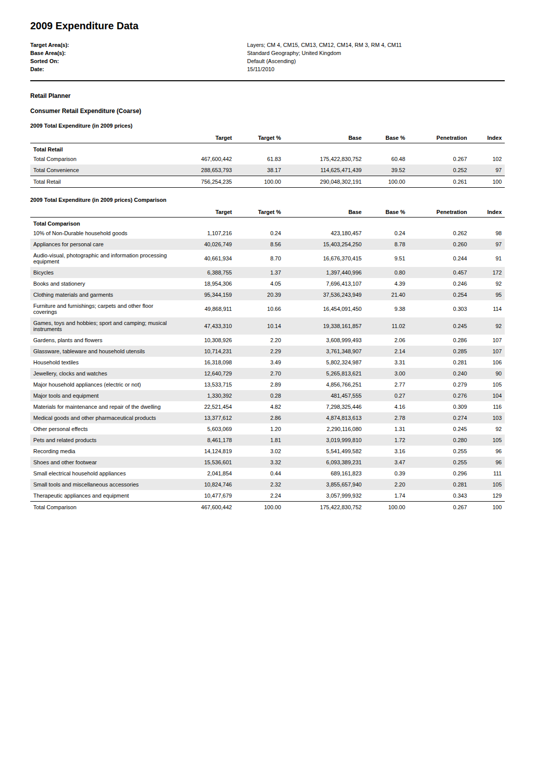2009 Expenditure Data
| Target Area(s): | Layers; CM 4, CM15, CM13, CM12, CM14, RM 3, RM 4, CM11 |
| Base Area(s): | Standard Geography; United Kingdom |
| Sorted On: | Default (Ascending) |
| Date: | 15/11/2010 |
Retail Planner
Consumer Retail Expenditure (Coarse)
2009 Total Expenditure (in 2009 prices)
| | Target | Target % | Base | Base % | Penetration | Index |
| --- | --- | --- | --- | --- | --- | --- |
| Total Retail | | | | | | |
| Total Comparison | 467,600,442 | 61.83 | 175,422,830,752 | 60.48 | 0.267 | 102 |
| Total Convenience | 288,653,793 | 38.17 | 114,625,471,439 | 39.52 | 0.252 | 97 |
| Total Retail | 756,254,235 | 100.00 | 290,048,302,191 | 100.00 | 0.261 | 100 |
2009 Total Expenditure (in 2009 prices) Comparison
| | Target | Target % | Base | Base % | Penetration | Index |
| --- | --- | --- | --- | --- | --- | --- |
| Total Comparison | | | | | | |
| 10% of Non-Durable household goods | 1,107,216 | 0.24 | 423,180,457 | 0.24 | 0.262 | 98 |
| Appliances for personal care | 40,026,749 | 8.56 | 15,403,254,250 | 8.78 | 0.260 | 97 |
| Audio-visual, photographic and information processing equipment | 40,661,934 | 8.70 | 16,676,370,415 | 9.51 | 0.244 | 91 |
| Bicycles | 6,388,755 | 1.37 | 1,397,440,996 | 0.80 | 0.457 | 172 |
| Books and stationery | 18,954,306 | 4.05 | 7,696,413,107 | 4.39 | 0.246 | 92 |
| Clothing materials and garments | 95,344,159 | 20.39 | 37,536,243,949 | 21.40 | 0.254 | 95 |
| Furniture and furnishings; carpets and other floor coverings | 49,868,911 | 10.66 | 16,454,091,450 | 9.38 | 0.303 | 114 |
| Games, toys and hobbies; sport and camping; musical instruments | 47,433,310 | 10.14 | 19,338,161,857 | 11.02 | 0.245 | 92 |
| Gardens, plants and flowers | 10,308,926 | 2.20 | 3,608,999,493 | 2.06 | 0.286 | 107 |
| Glassware, tableware and household utensils | 10,714,231 | 2.29 | 3,761,348,907 | 2.14 | 0.285 | 107 |
| Household textiles | 16,318,098 | 3.49 | 5,802,324,987 | 3.31 | 0.281 | 106 |
| Jewellery, clocks and watches | 12,640,729 | 2.70 | 5,265,813,621 | 3.00 | 0.240 | 90 |
| Major household appliances (electric or not) | 13,533,715 | 2.89 | 4,856,766,251 | 2.77 | 0.279 | 105 |
| Major tools and equipment | 1,330,392 | 0.28 | 481,457,555 | 0.27 | 0.276 | 104 |
| Materials for maintenance and repair of the dwelling | 22,521,454 | 4.82 | 7,298,325,446 | 4.16 | 0.309 | 116 |
| Medical goods and other pharmaceutical products | 13,377,612 | 2.86 | 4,874,813,613 | 2.78 | 0.274 | 103 |
| Other personal effects | 5,603,069 | 1.20 | 2,290,116,080 | 1.31 | 0.245 | 92 |
| Pets and related products | 8,461,178 | 1.81 | 3,019,999,810 | 1.72 | 0.280 | 105 |
| Recording media | 14,124,819 | 3.02 | 5,541,499,582 | 3.16 | 0.255 | 96 |
| Shoes and other footwear | 15,536,601 | 3.32 | 6,093,389,231 | 3.47 | 0.255 | 96 |
| Small electrical household appliances | 2,041,854 | 0.44 | 689,161,823 | 0.39 | 0.296 | 111 |
| Small tools and miscellaneous accessories | 10,824,746 | 2.32 | 3,855,657,940 | 2.20 | 0.281 | 105 |
| Therapeutic appliances and equipment | 10,477,679 | 2.24 | 3,057,999,932 | 1.74 | 0.343 | 129 |
| Total Comparison | 467,600,442 | 100.00 | 175,422,830,752 | 100.00 | 0.267 | 100 |